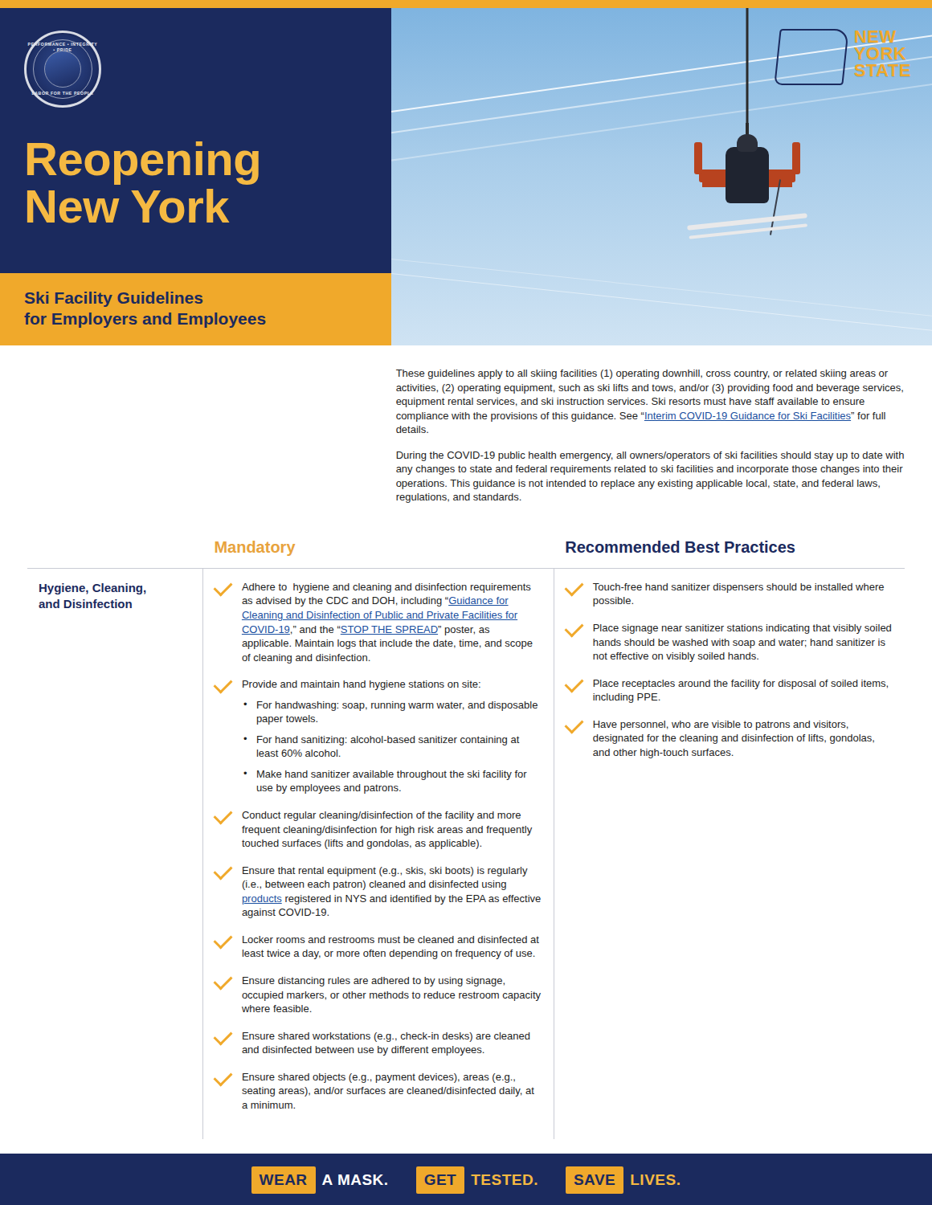Performance • Integrity • Pride
Labor for the People
Reopening
New York
Ski Facility Guidelines
for Employers and Employees
New
York
State
These guidelines apply to all skiing facilities (1) operating downhill, cross country, or related skiing areas or activities, (2) operating equipment, such as ski lifts and tows, and/or (3) providing food and beverage services, equipment rental services, and ski instruction services. Ski resorts must have staff available to ensure compliance with the provisions of this guidance. See “Interim COVID-19 Guidance for Ski Facilities” for full details.
During the COVID-19 public health emergency, all owners/operators of ski facilities should stay up to date with any changes to state and federal requirements related to ski facilities and incorporate those changes into their operations. This guidance is not intended to replace any existing applicable local, state, and federal laws, regulations, and standards.
| | Mandatory | Recommended Best Practices |
| --- | --- | --- |
| Hygiene, Cleaning, and Disinfection | Adhere to hygiene and cleaning and disinfection requirements as advised by the CDC and DOH, including “ Guidance for Cleaning and Disinfection of Public and Private Facilities for COVID-19 ,” and the “ STOP THE SPREAD ” poster, as applicable. Maintain logs that include the date, time, and scope of cleaning and disinfection. Provide and maintain hand hygiene stations on site: For handwashing: soap, running warm water, and disposable paper towels. For hand sanitizing: alcohol-based sanitizer containing at least 60% alcohol. Make hand sanitizer available throughout the ski facility for use by employees and patrons. Conduct regular cleaning/disinfection of the facility and more frequent cleaning/disinfection for high risk areas and frequently touched surfaces (lifts and gondolas, as applicable). Ensure that rental equipment (e.g., skis, ski boots) is regularly (i.e., between each patron) cleaned and disinfected using products registered in NYS and identified by the EPA as effective against COVID-19. Locker rooms and restrooms must be cleaned and disinfected at least twice a day, or more often depending on frequency of use. Ensure distancing rules are adhered to by using signage, occupied markers, or other methods to reduce restroom capacity where feasible. Ensure shared workstations (e.g., check-in desks) are cleaned and disinfected between use by different employees. Ensure shared objects (e.g., payment devices), areas (e.g., seating areas), and/or surfaces are cleaned/disinfected daily, at a minimum. | Touch-free hand sanitizer dispensers should be installed where possible. Place signage near sanitizer stations indicating that visibly soiled hands should be washed with soap and water; hand sanitizer is not effective on visibly soiled hands. Place receptacles around the facility for disposal of soiled items, including PPE. Have personnel, who are visible to patrons and visitors, designated for the cleaning and disinfection of lifts, gondolas, and other high-touch surfaces. |
Wear a mask.
Get tested.
Save lives.